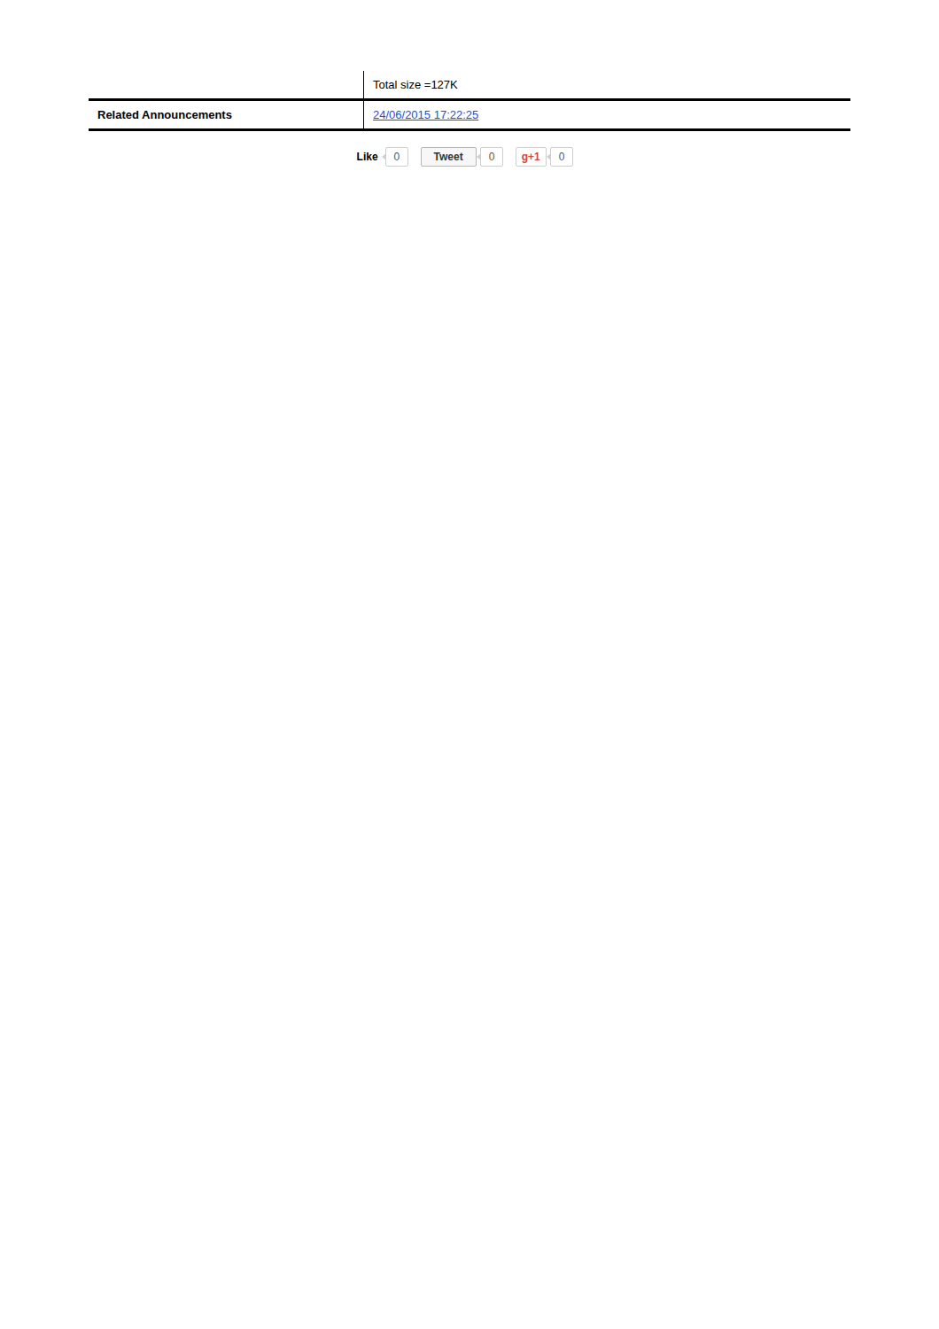| | Total size =127K |
| Related Announcements | 24/06/2015 17:22:25 |
Like 0 Tweet 0 g+10